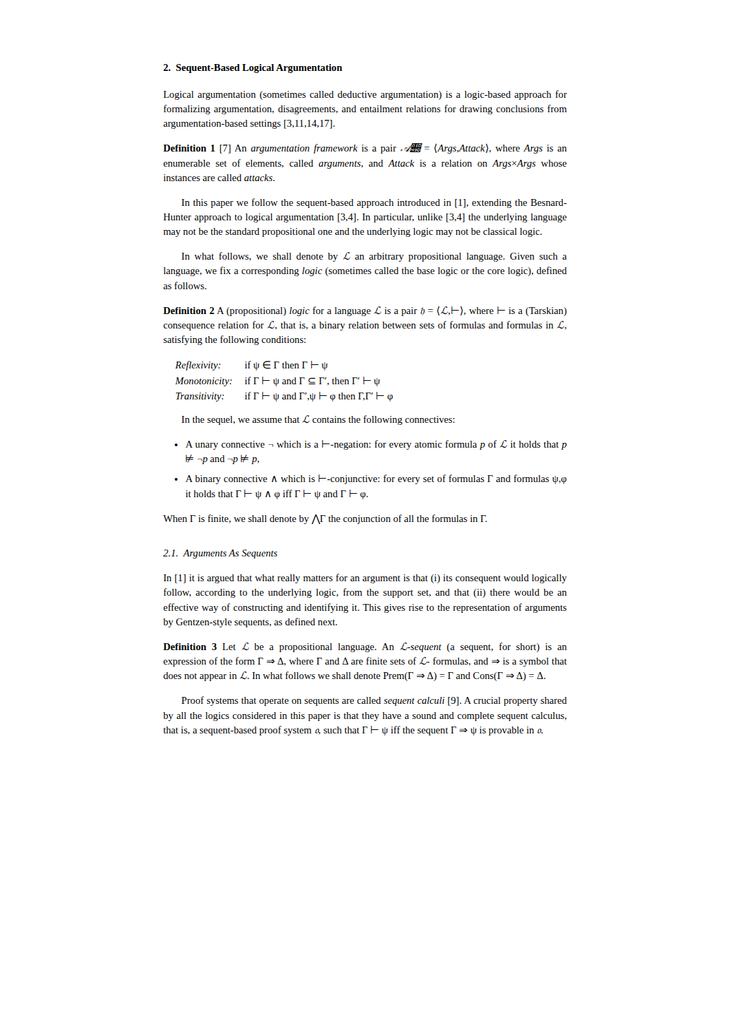2. Sequent-Based Logical Argumentation
Logical argumentation (sometimes called deductive argumentation) is a logic-based approach for formalizing argumentation, disagreements, and entailment relations for drawing conclusions from argumentation-based settings [3,11,14,17].
Definition 1 [7] An argumentation framework is a pair 𝒜𝒝 = ⟨Args,Attack⟩, where Args is an enumerable set of elements, called arguments, and Attack is a relation on Args×Args whose instances are called attacks.
In this paper we follow the sequent-based approach introduced in [1], extending the Besnard-Hunter approach to logical argumentation [3,4]. In particular, unlike [3,4] the underlying language may not be the standard propositional one and the underlying logic may not be classical logic.
In what follows, we shall denote by ℒ an arbitrary propositional language. Given such a language, we fix a corresponding logic (sometimes called the base logic or the core logic), defined as follows.
Definition 2 A (propositional) logic for a language ℒ is a pair 𝔥 = ⟨ℒ,⊢⟩, where ⊢ is a (Tarskian) consequence relation for ℒ, that is, a binary relation between sets of formulas and formulas in ℒ, satisfying the following conditions:
| Reflexivity: | if ψ ∈ Γ then Γ ⊢ ψ |
| Monotonicity: | if Γ ⊢ ψ and Γ ⊆ Γ′, then Γ′ ⊢ ψ |
| Transitivity: | if Γ ⊢ ψ and Γ′,ψ ⊢ φ then Γ,Γ′ ⊢ φ |
In the sequel, we assume that ℒ contains the following connectives:
A unary connective ¬ which is a ⊢-negation: for every atomic formula p of ℒ it holds that p ⊭ ¬p and ¬p ⊭ p,
A binary connective ∧ which is ⊢-conjunctive: for every set of formulas Γ and formulas ψ,φ it holds that Γ ⊢ ψ ∧ φ iff Γ ⊢ ψ and Γ ⊢ φ.
When Γ is finite, we shall denote by ⋀Γ the conjunction of all the formulas in Γ.
2.1. Arguments As Sequents
In [1] it is argued that what really matters for an argument is that (i) its consequent would logically follow, according to the underlying logic, from the support set, and that (ii) there would be an effective way of constructing and identifying it. This gives rise to the representation of arguments by Gentzen-style sequents, as defined next.
Definition 3 Let ℒ be a propositional language. An ℒ-sequent (a sequent, for short) is an expression of the form Γ ⇒ Δ, where Γ and Δ are finite sets of ℒ- formulas, and ⇒ is a symbol that does not appear in ℒ. In what follows we shall denote Prem(Γ ⇒ Δ) = Γ and Cons(Γ ⇒ Δ) = Δ.
Proof systems that operate on sequents are called sequent calculi [9]. A crucial property shared by all the logics considered in this paper is that they have a sound and complete sequent calculus, that is, a sequent-based proof system 𝔬, such that Γ ⊢ ψ iff the sequent Γ ⇒ ψ is provable in 𝔬.